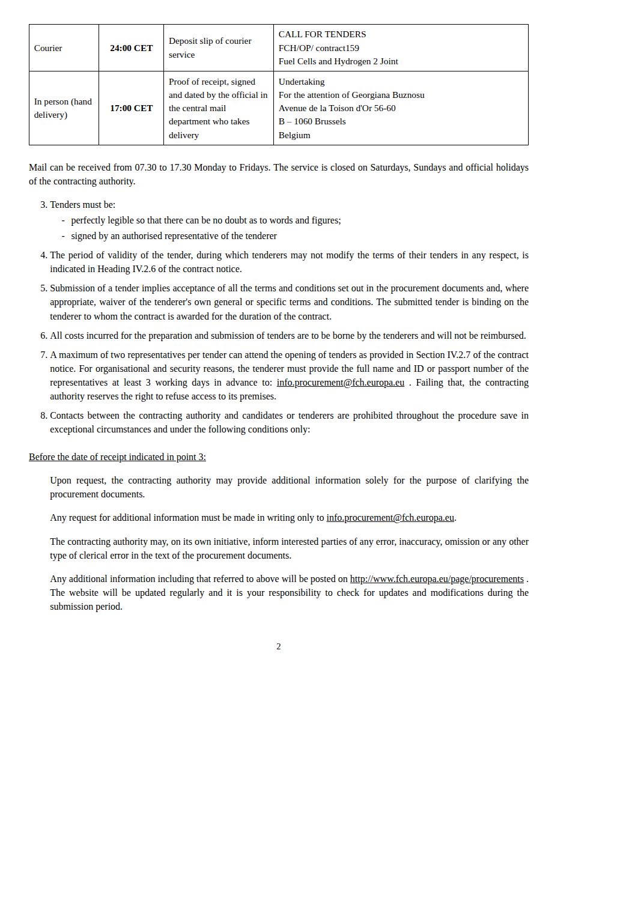| Courier | 24:00 CET | Deposit slip of courier service | CALL FOR TENDERS FCH/OP/ contract159 Fuel Cells and Hydrogen 2 Joint |
| In person (hand delivery) | 17:00 CET | Proof of receipt, signed and dated by the official in the central mail department who takes delivery | Undertaking For the attention of Georgiana Buznosu Avenue de la Toison d'Or 56-60 B – 1060 Brussels Belgium |
Mail can be received from 07.30 to 17.30 Monday to Fridays. The service is closed on Saturdays, Sundays and official holidays of the contracting authority.
Tenders must be:
perfectly legible so that there can be no doubt as to words and figures;
signed by an authorised representative of the tenderer
The period of validity of the tender, during which tenderers may not modify the terms of their tenders in any respect, is indicated in Heading IV.2.6 of the contract notice.
Submission of a tender implies acceptance of all the terms and conditions set out in the procurement documents and, where appropriate, waiver of the tenderer's own general or specific terms and conditions. The submitted tender is binding on the tenderer to whom the contract is awarded for the duration of the contract.
All costs incurred for the preparation and submission of tenders are to be borne by the tenderers and will not be reimbursed.
A maximum of two representatives per tender can attend the opening of tenders as provided in Section IV.2.7 of the contract notice. For organisational and security reasons, the tenderer must provide the full name and ID or passport number of the representatives at least 3 working days in advance to: info.procurement@fch.europa.eu . Failing that, the contracting authority reserves the right to refuse access to its premises.
Contacts between the contracting authority and candidates or tenderers are prohibited throughout the procedure save in exceptional circumstances and under the following conditions only:
Before the date of receipt indicated in point 3:
Upon request, the contracting authority may provide additional information solely for the purpose of clarifying the procurement documents.
Any request for additional information must be made in writing only to info.procurement@fch.europa.eu.
The contracting authority may, on its own initiative, inform interested parties of any error, inaccuracy, omission or any other type of clerical error in the text of the procurement documents.
Any additional information including that referred to above will be posted on http://www.fch.europa.eu/page/procurements . The website will be updated regularly and it is your responsibility to check for updates and modifications during the submission period.
2